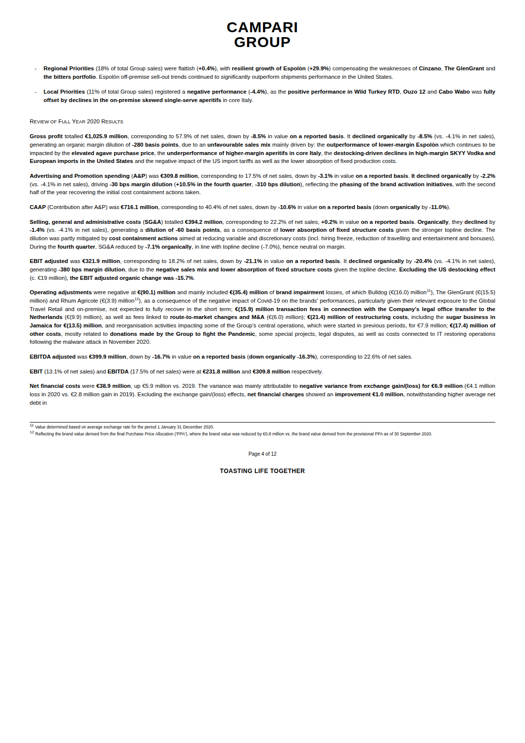CAMPARI
GROUP
Regional Priorities (18% of total Group sales) were flattish (+0.4%), with resilient growth of Espolòn (+29.9%) compensating the weaknesses of Cinzano, The GlenGrant and the bitters portfolio. Espolòn off-premise sell-out trends continued to significantly outperform shipments performance in the United States.
Local Priorities (11% of total Group sales) registered a negative performance (-4.4%), as the positive performance in Wild Turkey RTD, Ouzo 12 and Cabo Wabo was fully offset by declines in the on-premise skewed single-serve aperitifs in core Italy.
REVIEW OF FULL YEAR 2020 RESULTS
Gross profit totalled €1,025.9 million, corresponding to 57.9% of net sales, down by -8.5% in value on a reported basis. It declined organically by -8.5% (vs. -4.1% in net sales), generating an organic margin dilution of -280 basis points, due to an unfavourable sales mix mainly driven by: the outperformance of lower-margin Espolòn which continues to be impacted by the elevated agave purchase price, the underperformance of higher-margin aperitifs in core Italy, the destocking-driven declines in high-margin SKYY Vodka and European imports in the United States and the negative impact of the US import tariffs as well as the lower absorption of fixed production costs.
Advertising and Promotion spending (A&P) was €309.8 million, corresponding to 17.5% of net sales, down by -3.1% in value on a reported basis. It declined organically by -2.2% (vs. -4.1% in net sales), driving -30 bps margin dilution (+10.5% in the fourth quarter, -310 bps dilution), reflecting the phasing of the brand activation initiatives, with the second half of the year recovering the initial cost containment actions taken.
CAAP (Contribution after A&P) was €716.1 million, corresponding to 40.4% of net sales, down by -10.6% in value on a reported basis (down organically by -11.0%).
Selling, general and administrative costs (SG&A) totalled €394.2 million, corresponding to 22.2% of net sales, +0.2% in value on a reported basis. Organically, they declined by -1.4% (vs. -4.1% in net sales), generating a dilution of -60 basis points, as a consequence of lower absorption of fixed structure costs given the stronger topline decline. The dilution was partly mitigated by cost containment actions aimed at reducing variable and discretionary costs (incl. hiring freeze, reduction of travelling and entertainment and bonuses). During the fourth quarter, SG&A reduced by -7.1% organically, in line with topline decline (-7.0%), hence neutral on margin.
EBIT adjusted was €321.9 million, corresponding to 18.2% of net sales, down by -21.1% in value on a reported basis. It declined organically by -20.4% (vs. -4.1% in net sales), generating -380 bps margin dilution, due to the negative sales mix and lower absorption of fixed structure costs given the topline decline. Excluding the US destocking effect (c. €19 million), the EBIT adjusted organic change was -15.7%.
Operating adjustments were negative at €(90.1) million and mainly included €(35.4) million of brand impairment losses, of which Bulldog (€(16.0) million11), The GlenGrant (€(15.5) million) and Rhum Agricole (€(3.9) million12), as a consequence of the negative impact of Covid-19 on the brands' performances, particularly given their relevant exposure to the Global Travel Retail and on-premise, not expected to fully recover in the short term; €(15.9) million transaction fees in connection with the Company's legal office transfer to the Netherlands (€(9.9) million), as well as fees linked to route-to-market changes and M&A (€(6.0) million); €(21.4) million of restructuring costs, including the sugar business in Jamaica for €(13.5) million, and reorganisation activities impacting some of the Group's central operations, which were started in previous periods, for €7.9 million; €(17.4) million of other costs, mostly related to donations made by the Group to fight the Pandemic, some special projects, legal disputes, as well as costs connected to IT restoring operations following the malware attack in November 2020.
EBITDA adjusted was €399.9 million, down by -16.7% in value on a reported basis (down organically -16.3%), corresponding to 22.6% of net sales.
EBIT (13.1% of net sales) and EBITDA (17.5% of net sales) were at €231.8 million and €309.8 million respectively.
Net financial costs were €38.9 million, up €5.9 million vs. 2019. The variance was mainly attributable to negative variance from exchange gain/(loss) for €6.9 million (€4.1 million loss in 2020 vs. €2.8 million gain in 2019). Excluding the exchange gain/(loss) effects, net financial charges showed an improvement €1.0 million, notwithstanding higher average net debt in
11 Value determined based on average exchange rate for the period 1 January 31 December 2020.
12 Reflecting the brand value derived from the final Purchase Price Allocation ('PPA'), where the brand value was reduced by €0.8 million vs. the brand value derived from the provisional PPA as of 30 September 2020.
Page 4 of 12
TOASTING LIFE TOGETHER